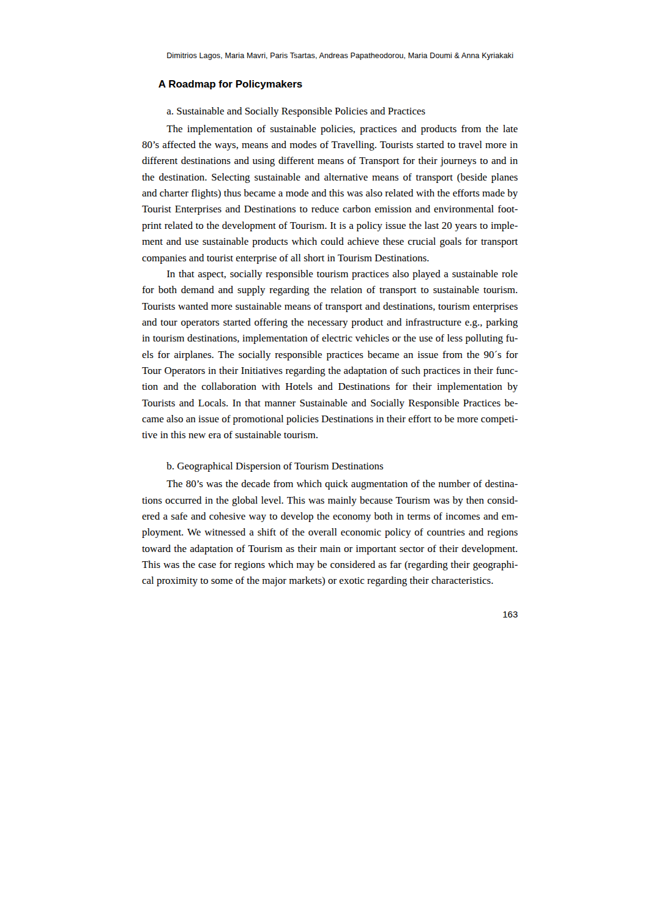Dimitrios Lagos, Maria Mavri, Paris Tsartas, Andreas Papatheodorou, Maria Doumi & Anna Kyriakaki
A Roadmap for Policymakers
a. Sustainable and Socially Responsible Policies and Practices
The implementation of sustainable policies, practices and products from the late 80’s affected the ways, means and modes of Travelling. Tourists started to travel more in different destinations and using different means of Transport for their journeys to and in the destination. Selecting sustainable and alternative means of transport (beside planes and charter flights) thus became a mode and this was also related with the efforts made by Tourist Enterprises and Destinations to reduce carbon emission and environmental footprint related to the development of Tourism. It is a policy issue the last 20 years to implement and use sustainable products which could achieve these crucial goals for transport companies and tourist enterprise of all short in Tourism Destinations.
In that aspect, socially responsible tourism practices also played a sustainable role for both demand and supply regarding the relation of transport to sustainable tourism. Tourists wanted more sustainable means of transport and destinations, tourism enterprises and tour operators started offering the necessary product and infrastructure e.g., parking in tourism destinations, implementation of electric vehicles or the use of less polluting fuels for airplanes. The socially responsible practices became an issue from the 90´s for Tour Operators in their Initiatives regarding the adaptation of such practices in their function and the collaboration with Hotels and Destinations for their implementation by Tourists and Locals. In that manner Sustainable and Socially Responsible Practices became also an issue of promotional policies Destinations in their effort to be more competitive in this new era of sustainable tourism.
b. Geographical Dispersion of Tourism Destinations
The 80’s was the decade from which quick augmentation of the number of destinations occurred in the global level. This was mainly because Tourism was by then considered a safe and cohesive way to develop the economy both in terms of incomes and employment. We witnessed a shift of the overall economic policy of countries and regions toward the adaptation of Tourism as their main or important sector of their development. This was the case for regions which may be considered as far (regarding their geographical proximity to some of the major markets) or exotic regarding their characteristics.
163